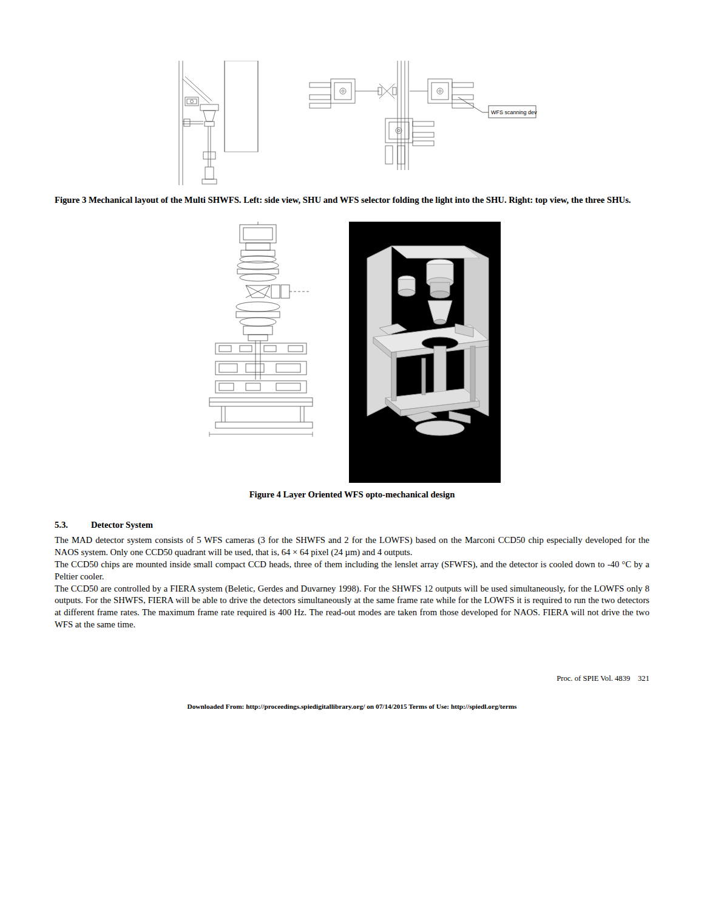WFS scanning devices
Figure 3 Mechanical layout of the Multi SHWFS. Left: side view, SHU and WFS selector folding the light into the SHU. Right: top view, the three SHUs.
Figure 4 Layer Oriented WFS opto-mechanical design
5.3. Detector System
The MAD detector system consists of 5 WFS cameras (3 for the SHWFS and 2 for the LOWFS) based on the Marconi CCD50 chip especially developed for the NAOS system. Only one CCD50 quadrant will be used, that is, 64 × 64 pixel (24 µm) and 4 outputs.
The CCD50 chips are mounted inside small compact CCD heads, three of them including the lenslet array (SFWFS), and the detector is cooled down to -40 °C by a Peltier cooler.
The CCD50 are controlled by a FIERA system (Beletic, Gerdes and Duvarney 1998). For the SHWFS 12 outputs will be used simultaneously, for the LOWFS only 8 outputs. For the SHWFS, FIERA will be able to drive the detectors simultaneously at the same frame rate while for the LOWFS it is required to run the two detectors at different frame rates. The maximum frame rate required is 400 Hz. The read-out modes are taken from those developed for NAOS. FIERA will not drive the two WFS at the same time.
Proc. of SPIE Vol. 4839 321
Downloaded From: http://proceedings.spiedigitallibrary.org/ on 07/14/2015 Terms of Use: http://spiedl.org/terms